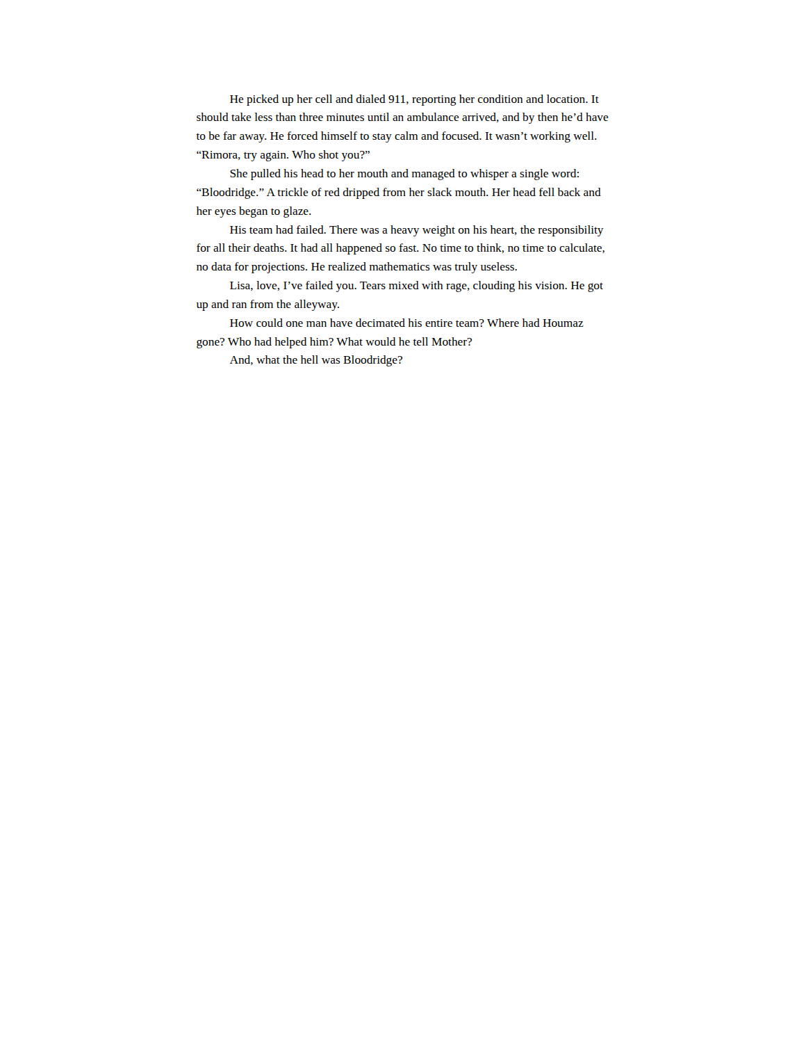He picked up her cell and dialed 911, reporting her condition and location. It should take less than three minutes until an ambulance arrived, and by then he’d have to be far away. He forced himself to stay calm and focused. It wasn’t working well. “Rimora, try again. Who shot you?”
She pulled his head to her mouth and managed to whisper a single word: “Bloodridge.” A trickle of red dripped from her slack mouth. Her head fell back and her eyes began to glaze.
His team had failed. There was a heavy weight on his heart, the responsibility for all their deaths. It had all happened so fast. No time to think, no time to calculate, no data for projections. He realized mathematics was truly useless.
Lisa, love, I’ve failed you. Tears mixed with rage, clouding his vision. He got up and ran from the alleyway.
How could one man have decimated his entire team? Where had Houmaz gone? Who had helped him? What would he tell Mother?
And, what the hell was Bloodridge?